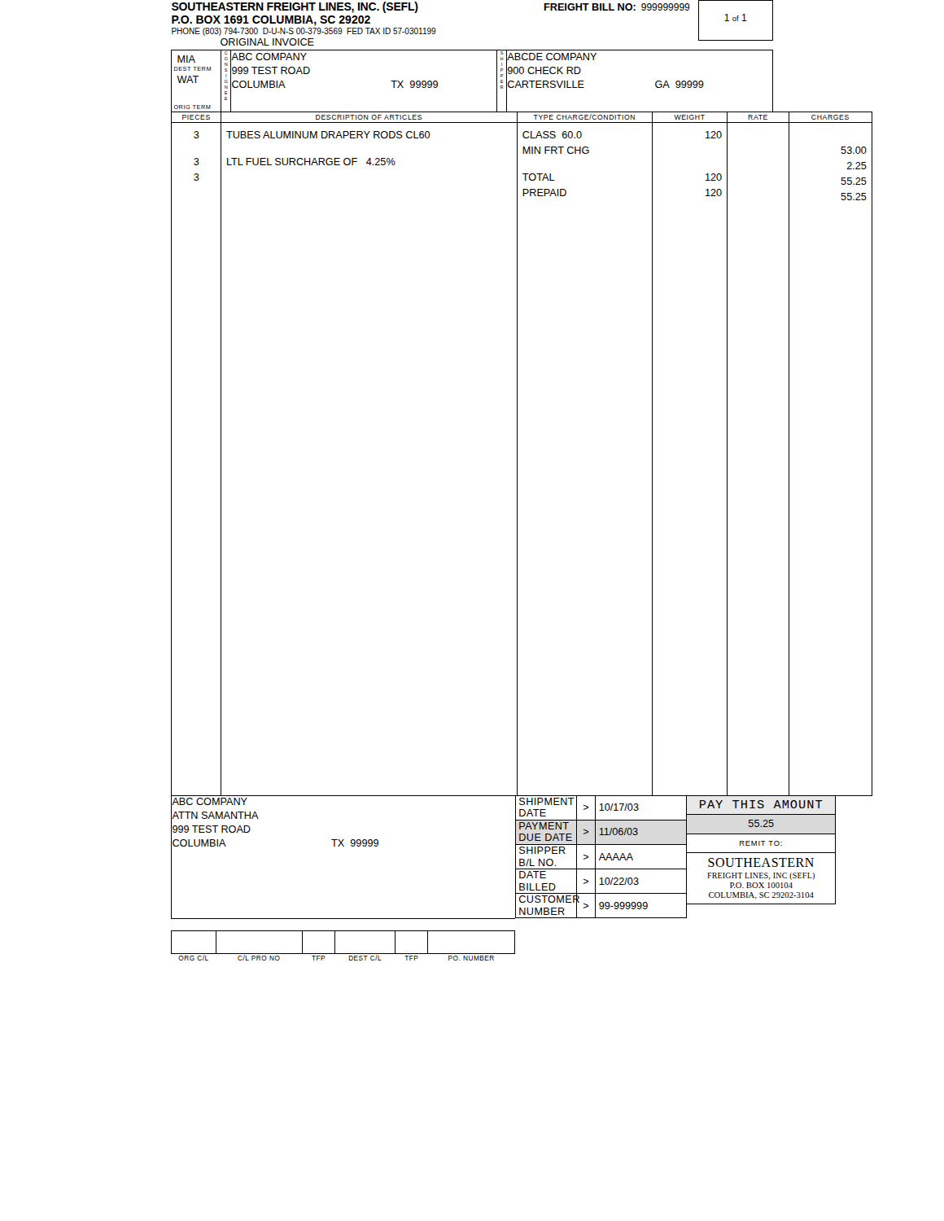SOUTHEASTERN FREIGHT LINES, INC. (SEFL)
P.O. BOX 1691 COLUMBIA, SC 29202
PHONE (803) 794-7300 D-U-N-S 00-379-3569 FED TAX ID 57-0301199 ORIGINAL INVOICE
FREIGHT BILL NO: 999999999
1 of 1
| MIA DEST TERM WAT ORIG TERM | C O N S I G N E E | ABC COMPANY 999 TEST ROAD COLUMBIA TX 99999 | S H I P P E R | ABCDE COMPANY 900 CHECK RD CARTERSVILLE GA 99999 |
| PIECES | DESCRIPTION OF ARTICLES | TYPE CHARGE/CONDITION | WEIGHT | RATE | CHARGES |
| --- | --- | --- | --- | --- | --- |
| 3 3 3 | TUBES ALUMINUM DRAPERY RODS CL60 LTL FUEL SURCHARGE OF 4.25% | CLASS 60.0 MIN FRT CHG TOTAL PREPAID | 120 120 120 | | 53.00 2.25 55.25 55.25 |
| ABC COMPANY ATTN SAMANTHA 999 TEST ROAD COLUMBIA TX 99999 | / SHIPMENT DATE / > / 10/17/03 / / PAYMENT DUE DATE / > / 11/06/03 / / SHIPPER B/L NO. / > / AAAAA / / DATE BILLED / > / 10/22/03 / / CUSTOMER NUMBER / > / 99-999999 / | PAY THIS AMOUNT 55.25 REMIT TO: SOUTHEASTERN FREIGHT LINES, INC (SEFL) P.O. BOX 100104 COLUMBIA, SC 29202-3104 |
| ORG C/L | C/L PRO NO | TFP | DEST C/L | TFP | PO. NUMBER |